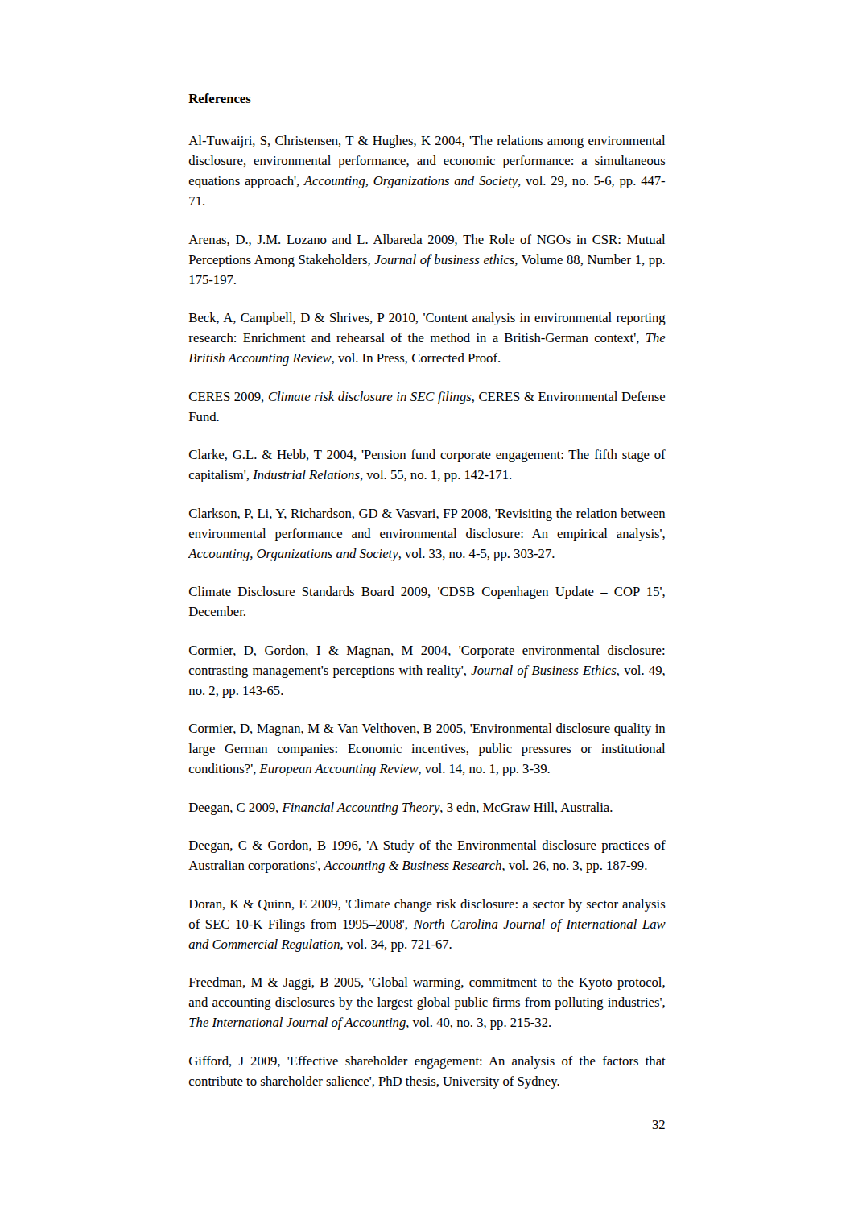References
Al-Tuwaijri, S, Christensen, T & Hughes, K 2004, 'The relations among environmental disclosure, environmental performance, and economic performance: a simultaneous equations approach', Accounting, Organizations and Society, vol. 29, no. 5-6, pp. 447-71.
Arenas, D., J.M. Lozano and L. Albareda 2009, The Role of NGOs in CSR: Mutual Perceptions Among Stakeholders, Journal of business ethics, Volume 88, Number 1, pp. 175-197.
Beck, A, Campbell, D & Shrives, P 2010, 'Content analysis in environmental reporting research: Enrichment and rehearsal of the method in a British-German context', The British Accounting Review, vol. In Press, Corrected Proof.
CERES 2009, Climate risk disclosure in SEC filings, CERES & Environmental Defense Fund.
Clarke, G.L. & Hebb, T 2004, 'Pension fund corporate engagement: The fifth stage of capitalism', Industrial Relations, vol. 55, no. 1, pp. 142-171.
Clarkson, P, Li, Y, Richardson, GD & Vasvari, FP 2008, 'Revisiting the relation between environmental performance and environmental disclosure: An empirical analysis', Accounting, Organizations and Society, vol. 33, no. 4-5, pp. 303-27.
Climate Disclosure Standards Board 2009, 'CDSB Copenhagen Update – COP 15', December.
Cormier, D, Gordon, I & Magnan, M 2004, 'Corporate environmental disclosure: contrasting management's perceptions with reality', Journal of Business Ethics, vol. 49, no. 2, pp. 143-65.
Cormier, D, Magnan, M & Van Velthoven, B 2005, 'Environmental disclosure quality in large German companies: Economic incentives, public pressures or institutional conditions?', European Accounting Review, vol. 14, no. 1, pp. 3-39.
Deegan, C 2009, Financial Accounting Theory, 3 edn, McGraw Hill, Australia.
Deegan, C & Gordon, B 1996, 'A Study of the Environmental disclosure practices of Australian corporations', Accounting & Business Research, vol. 26, no. 3, pp. 187-99.
Doran, K & Quinn, E 2009, 'Climate change risk disclosure: a sector by sector analysis of SEC 10-K Filings from 1995–2008', North Carolina Journal of International Law and Commercial Regulation, vol. 34, pp. 721-67.
Freedman, M & Jaggi, B 2005, 'Global warming, commitment to the Kyoto protocol, and accounting disclosures by the largest global public firms from polluting industries', The International Journal of Accounting, vol. 40, no. 3, pp. 215-32.
Gifford, J 2009, 'Effective shareholder engagement: An analysis of the factors that contribute to shareholder salience', PhD thesis, University of Sydney.
32